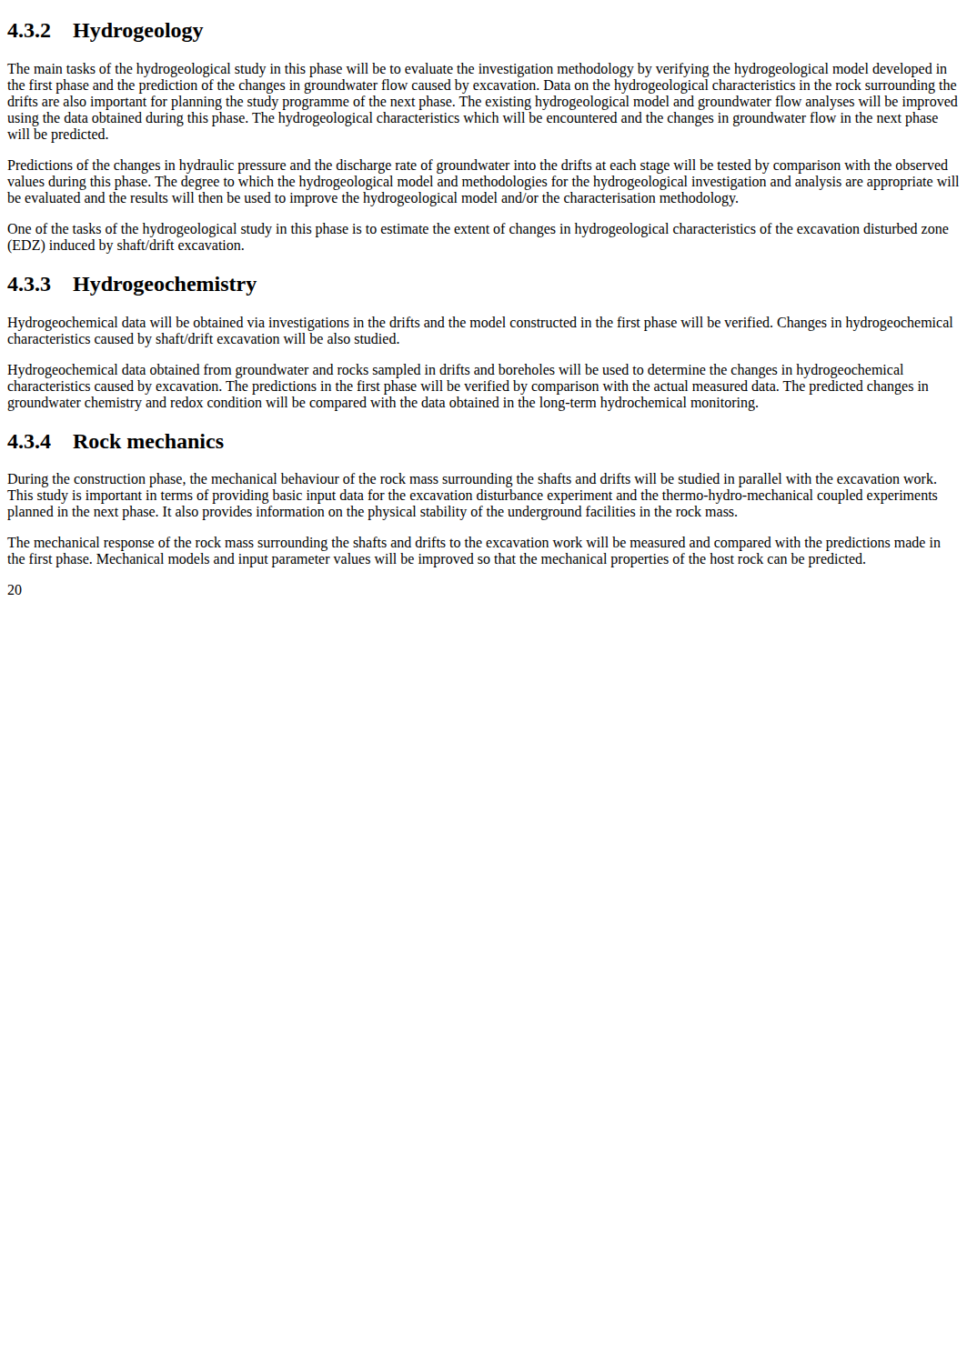4.3.2 Hydrogeology
The main tasks of the hydrogeological study in this phase will be to evaluate the investigation methodology by verifying the hydrogeological model developed in the first phase and the prediction of the changes in groundwater flow caused by excavation. Data on the hydrogeological characteristics in the rock surrounding the drifts are also important for planning the study programme of the next phase. The existing hydrogeological model and groundwater flow analyses will be improved using the data obtained during this phase. The hydrogeological characteristics which will be encountered and the changes in groundwater flow in the next phase will be predicted.
Predictions of the changes in hydraulic pressure and the discharge rate of groundwater into the drifts at each stage will be tested by comparison with the observed values during this phase. The degree to which the hydrogeological model and methodologies for the hydrogeological investigation and analysis are appropriate will be evaluated and the results will then be used to improve the hydrogeological model and/or the characterisation methodology.
One of the tasks of the hydrogeological study in this phase is to estimate the extent of changes in hydrogeological characteristics of the excavation disturbed zone (EDZ) induced by shaft/drift excavation.
4.3.3 Hydrogeochemistry
Hydrogeochemical data will be obtained via investigations in the drifts and the model constructed in the first phase will be verified. Changes in hydrogeochemical characteristics caused by shaft/drift excavation will be also studied.
Hydrogeochemical data obtained from groundwater and rocks sampled in drifts and boreholes will be used to determine the changes in hydrogeochemical characteristics caused by excavation. The predictions in the first phase will be verified by comparison with the actual measured data. The predicted changes in groundwater chemistry and redox condition will be compared with the data obtained in the long-term hydrochemical monitoring.
4.3.4 Rock mechanics
During the construction phase, the mechanical behaviour of the rock mass surrounding the shafts and drifts will be studied in parallel with the excavation work. This study is important in terms of providing basic input data for the excavation disturbance experiment and the thermo-hydro-mechanical coupled experiments planned in the next phase. It also provides information on the physical stability of the underground facilities in the rock mass.
The mechanical response of the rock mass surrounding the shafts and drifts to the excavation work will be measured and compared with the predictions made in the first phase. Mechanical models and input parameter values will be improved so that the mechanical properties of the host rock can be predicted.
20